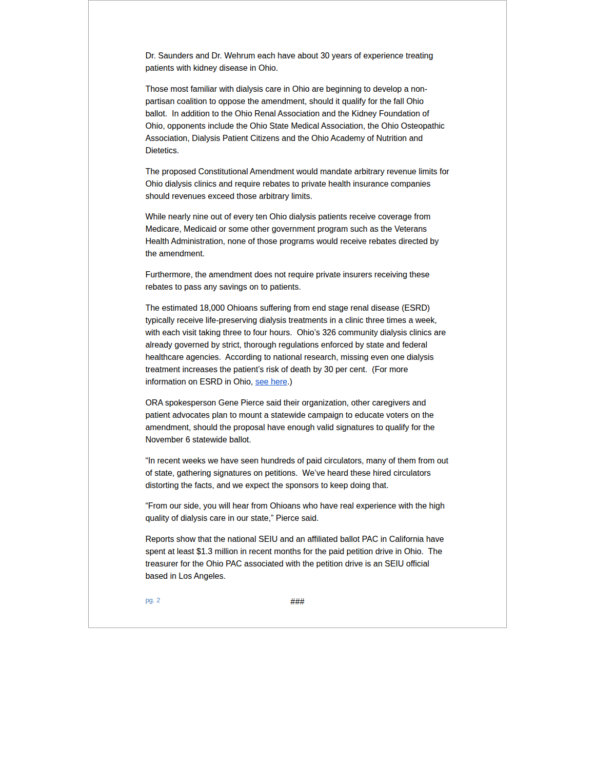Dr. Saunders and Dr. Wehrum each have about 30 years of experience treating patients with kidney disease in Ohio.
Those most familiar with dialysis care in Ohio are beginning to develop a non-partisan coalition to oppose the amendment, should it qualify for the fall Ohio ballot. In addition to the Ohio Renal Association and the Kidney Foundation of Ohio, opponents include the Ohio State Medical Association, the Ohio Osteopathic Association, Dialysis Patient Citizens and the Ohio Academy of Nutrition and Dietetics.
The proposed Constitutional Amendment would mandate arbitrary revenue limits for Ohio dialysis clinics and require rebates to private health insurance companies should revenues exceed those arbitrary limits.
While nearly nine out of every ten Ohio dialysis patients receive coverage from Medicare, Medicaid or some other government program such as the Veterans Health Administration, none of those programs would receive rebates directed by the amendment.
Furthermore, the amendment does not require private insurers receiving these rebates to pass any savings on to patients.
The estimated 18,000 Ohioans suffering from end stage renal disease (ESRD) typically receive life-preserving dialysis treatments in a clinic three times a week, with each visit taking three to four hours. Ohio’s 326 community dialysis clinics are already governed by strict, thorough regulations enforced by state and federal healthcare agencies. According to national research, missing even one dialysis treatment increases the patient’s risk of death by 30 per cent. (For more information on ESRD in Ohio, see here.)
ORA spokesperson Gene Pierce said their organization, other caregivers and patient advocates plan to mount a statewide campaign to educate voters on the amendment, should the proposal have enough valid signatures to qualify for the November 6 statewide ballot.
“In recent weeks we have seen hundreds of paid circulators, many of them from out of state, gathering signatures on petitions. We’ve heard these hired circulators distorting the facts, and we expect the sponsors to keep doing that.
“From our side, you will hear from Ohioans who have real experience with the high quality of dialysis care in our state,” Pierce said.
Reports show that the national SEIU and an affiliated ballot PAC in California have spent at least $1.3 million in recent months for the paid petition drive in Ohio. The treasurer for the Ohio PAC associated with the petition drive is an SEIU official based in Los Angeles.
###
pg. 2